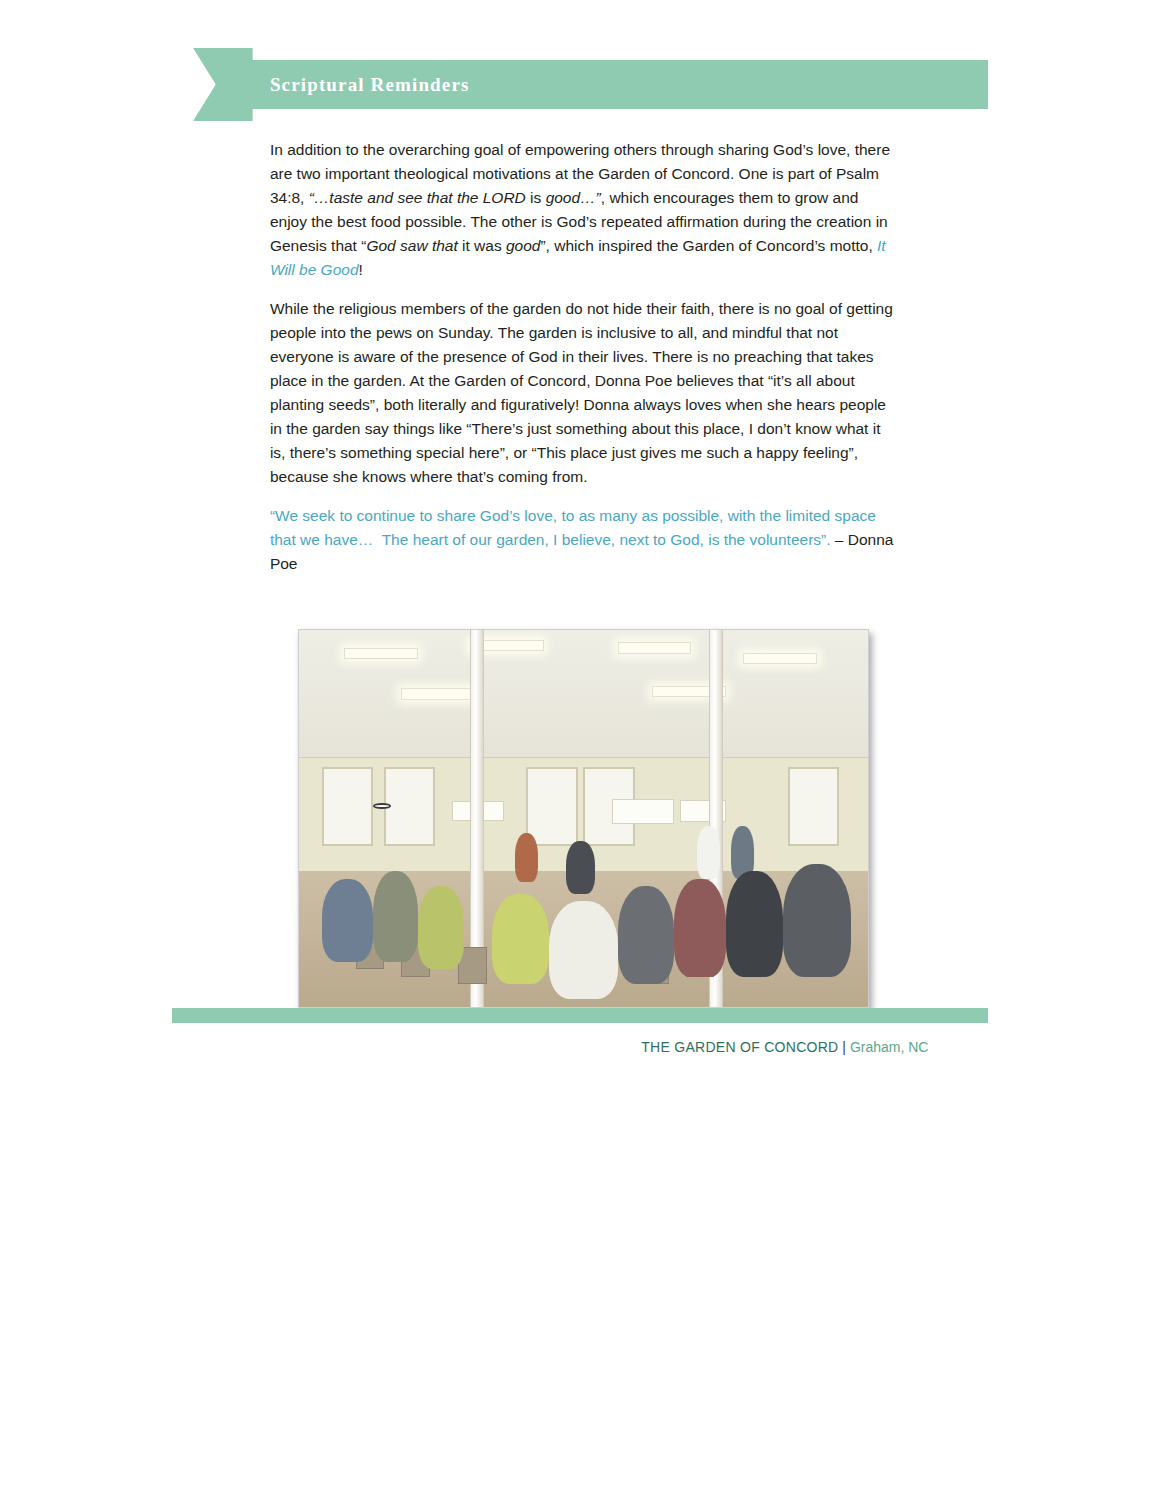Scriptural Reminders
In addition to the overarching goal of empowering others through sharing God’s love, there are two important theological motivations at the Garden of Concord. One is part of Psalm 34:8, “…taste and see that the LORD is good…”, which encourages them to grow and enjoy the best food possible. The other is God’s repeated affirmation during the creation in Genesis that “God saw that it was good”, which inspired the Garden of Concord’s motto, It Will be Good!
While the religious members of the garden do not hide their faith, there is no goal of getting people into the pews on Sunday. The garden is inclusive to all, and mindful that not everyone is aware of the presence of God in their lives. There is no preaching that takes place in the garden. At the Garden of Concord, Donna Poe believes that “it’s all about planting seeds”, both literally and figuratively! Donna always loves when she hears people in the garden say things like “There’s just something about this place, I don’t know what it is, there’s something special here”, or “This place just gives me such a happy feeling”, because she knows where that’s coming from.
“We seek to continue to share God’s love, to as many as possible, with the limited space that we have… The heart of our garden, I believe, next to God, is the volunteers”. – Donna Poe
THE GARDEN OF CONCORD | Graham, NC